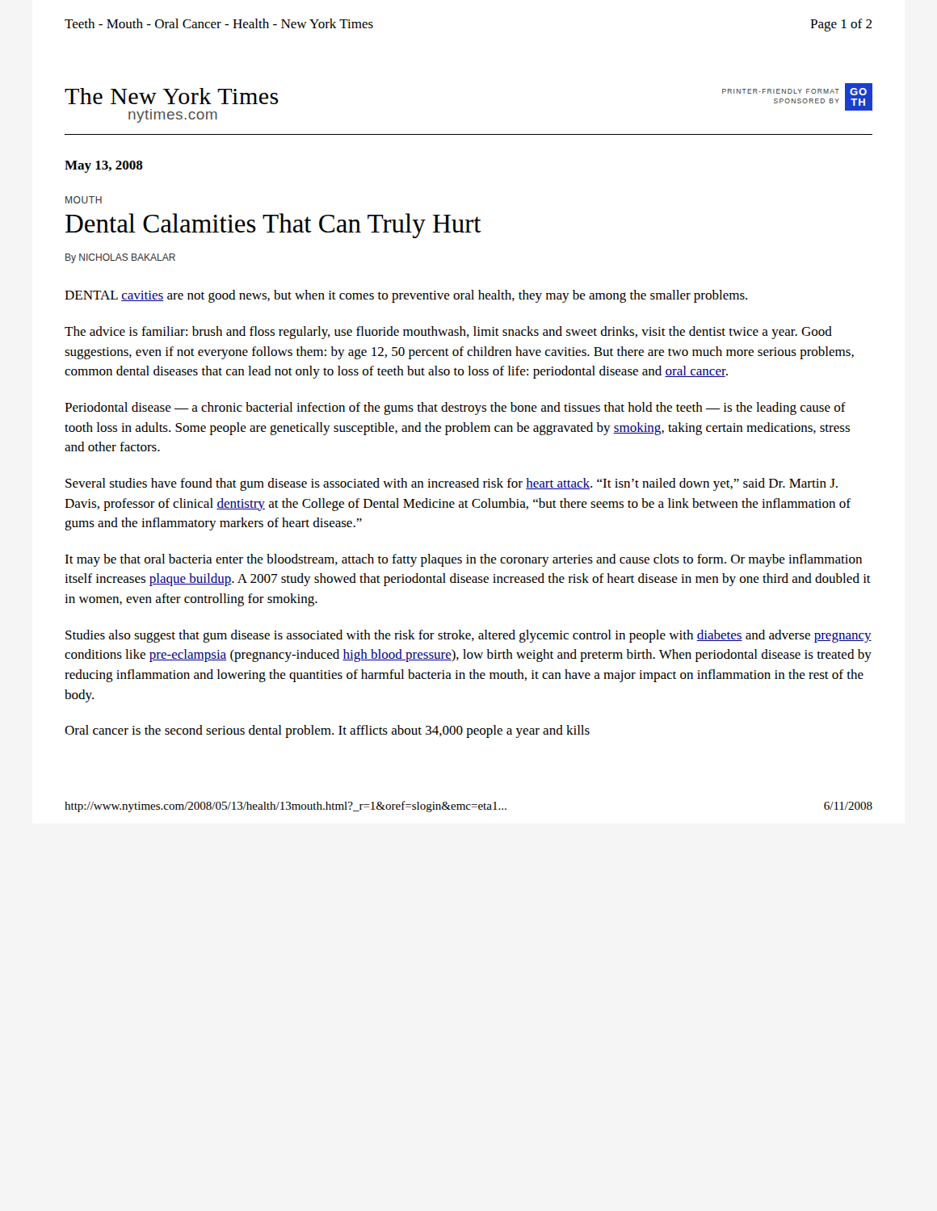Teeth - Mouth - Oral Cancer - Health - New York Times
Page 1 of 2
The New York Times nytimes.com
PRINTER-FRIENDLY FORMAT
SPONSORED BY
GO TH
May 13, 2008
MOUTH
Dental Calamities That Can Truly Hurt
By NICHOLAS BAKALAR
DENTAL cavities are not good news, but when it comes to preventive oral health, they may be among the smaller problems.
The advice is familiar: brush and floss regularly, use fluoride mouthwash, limit snacks and sweet drinks, visit the dentist twice a year. Good suggestions, even if not everyone follows them: by age 12, 50 percent of children have cavities. But there are two much more serious problems, common dental diseases that can lead not only to loss of teeth but also to loss of life: periodontal disease and oral cancer.
Periodontal disease — a chronic bacterial infection of the gums that destroys the bone and tissues that hold the teeth — is the leading cause of tooth loss in adults. Some people are genetically susceptible, and the problem can be aggravated by smoking, taking certain medications, stress and other factors.
Several studies have found that gum disease is associated with an increased risk for heart attack. “It isn’t nailed down yet,” said Dr. Martin J. Davis, professor of clinical dentistry at the College of Dental Medicine at Columbia, “but there seems to be a link between the inflammation of gums and the inflammatory markers of heart disease.”
It may be that oral bacteria enter the bloodstream, attach to fatty plaques in the coronary arteries and cause clots to form. Or maybe inflammation itself increases plaque buildup. A 2007 study showed that periodontal disease increased the risk of heart disease in men by one third and doubled it in women, even after controlling for smoking.
Studies also suggest that gum disease is associated with the risk for stroke, altered glycemic control in people with diabetes and adverse pregnancy conditions like pre-eclampsia (pregnancy-induced high blood pressure), low birth weight and preterm birth. When periodontal disease is treated by reducing inflammation and lowering the quantities of harmful bacteria in the mouth, it can have a major impact on inflammation in the rest of the body.
Oral cancer is the second serious dental problem. It afflicts about 34,000 people a year and kills
http://www.nytimes.com/2008/05/13/health/13mouth.html?_r=1&oref=slogin&emc=eta1...
6/11/2008